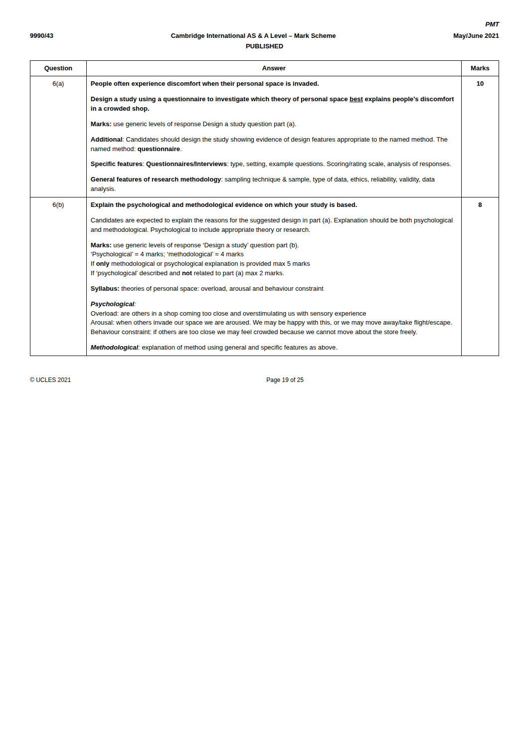PMT
9990/43
Cambridge International AS & A Level – Mark Scheme
May/June 2021
PUBLISHED
| Question | Answer | Marks |
| --- | --- | --- |
| 6(a) | People often experience discomfort when their personal space is invaded. Design a study using a questionnaire to investigate which theory of personal space best explains people’s discomfort in a crowded shop. Marks: use generic levels of response Design a study question part (a). Additional : Candidates should design the study showing evidence of design features appropriate to the named method. The named method: questionnaire . Specific features : Questionnaires/Interviews : type, setting, example questions. Scoring/rating scale, analysis of responses. General features of research methodology : sampling technique & sample, type of data, ethics, reliability, validity, data analysis. | 10 |
| 6(b) | Explain the psychological and methodological evidence on which your study is based. Candidates are expected to explain the reasons for the suggested design in part (a). Explanation should be both psychological and methodological. Psychological to include appropriate theory or research. Marks: use generic levels of response ‘Design a study’ question part (b). ‘Psychological’ = 4 marks; ‘methodological’ = 4 marks If only methodological or psychological explanation is provided max 5 marks If ‘psychological’ described and not related to part (a) max 2 marks. Syllabus: theories of personal space: overload, arousal and behaviour constraint Psychological : Overload: are others in a shop coming too close and overstimulating us with sensory experience Arousal: when others invade our space we are aroused. We may be happy with this, or we may move away/take flight/escape. Behaviour constraint: if others are too close we may feel crowded because we cannot move about the store freely. Methodological : explanation of method using general and specific features as above. | 8 |
© UCLES 2021
Page 19 of 25